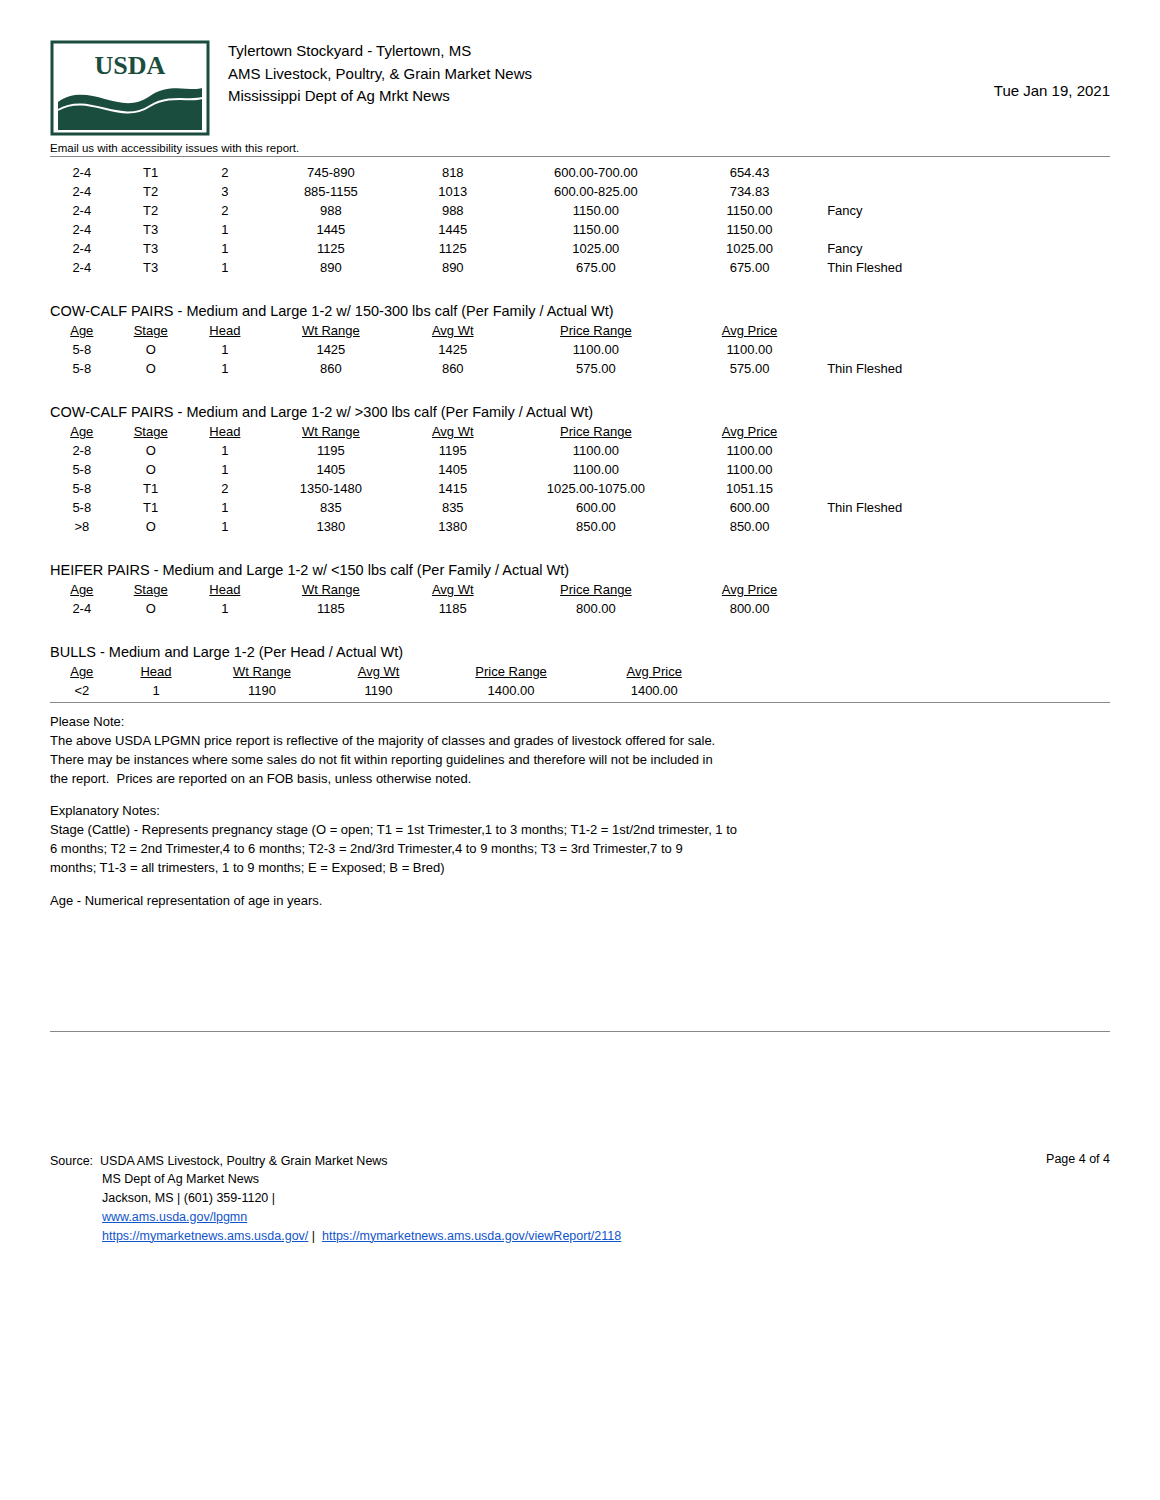USDA
Tylertown Stockyard - Tylertown, MS
AMS Livestock, Poultry, & Grain Market News
Mississippi Dept of Ag Mrkt News
Tue Jan 19, 2021
Email us with accessibility issues with this report.
| 2-4 | T1 | 2 | 745-890 | 818 | 600.00-700.00 | 654.43 | |
| 2-4 | T2 | 3 | 885-1155 | 1013 | 600.00-825.00 | 734.83 | |
| 2-4 | T2 | 2 | 988 | 988 | 1150.00 | 1150.00 | Fancy |
| 2-4 | T3 | 1 | 1445 | 1445 | 1150.00 | 1150.00 | |
| 2-4 | T3 | 1 | 1125 | 1125 | 1025.00 | 1025.00 | Fancy |
| 2-4 | T3 | 1 | 890 | 890 | 675.00 | 675.00 | Thin Fleshed |
COW-CALF PAIRS - Medium and Large 1-2 w/ 150-300 lbs calf (Per Family / Actual Wt)
| Age | Stage | Head | Wt Range | Avg Wt | Price Range | Avg Price | |
| --- | --- | --- | --- | --- | --- | --- | --- |
| 5-8 | O | 1 | 1425 | 1425 | 1100.00 | 1100.00 | |
| 5-8 | O | 1 | 860 | 860 | 575.00 | 575.00 | Thin Fleshed |
COW-CALF PAIRS - Medium and Large 1-2 w/ >300 lbs calf (Per Family / Actual Wt)
| Age | Stage | Head | Wt Range | Avg Wt | Price Range | Avg Price | |
| --- | --- | --- | --- | --- | --- | --- | --- |
| 2-8 | O | 1 | 1195 | 1195 | 1100.00 | 1100.00 | |
| 5-8 | O | 1 | 1405 | 1405 | 1100.00 | 1100.00 | |
| 5-8 | T1 | 2 | 1350-1480 | 1415 | 1025.00-1075.00 | 1051.15 | |
| 5-8 | T1 | 1 | 835 | 835 | 600.00 | 600.00 | Thin Fleshed |
| >8 | O | 1 | 1380 | 1380 | 850.00 | 850.00 | |
HEIFER PAIRS - Medium and Large 1-2 w/ <150 lbs calf (Per Family / Actual Wt)
| Age | Stage | Head | Wt Range | Avg Wt | Price Range | Avg Price | |
| --- | --- | --- | --- | --- | --- | --- | --- |
| 2-4 | O | 1 | 1185 | 1185 | 800.00 | 800.00 | |
BULLS - Medium and Large 1-2 (Per Head / Actual Wt)
| Age | Head | Wt Range | Avg Wt | Price Range | Avg Price | |
| --- | --- | --- | --- | --- | --- | --- |
| <2 | 1 | 1190 | 1190 | 1400.00 | 1400.00 | |
Please Note:
The above USDA LPGMN price report is reflective of the majority of classes and grades of livestock offered for sale.
There may be instances where some sales do not fit within reporting guidelines and therefore will not be included in
the report. Prices are reported on an FOB basis, unless otherwise noted.
Explanatory Notes:
Stage (Cattle) - Represents pregnancy stage (O = open; T1 = 1st Trimester,1 to 3 months; T1-2 = 1st/2nd trimester, 1 to
6 months; T2 = 2nd Trimester,4 to 6 months; T2-3 = 2nd/3rd Trimester,4 to 9 months; T3 = 3rd Trimester,7 to 9
months; T1-3 = all trimesters, 1 to 9 months; E = Exposed; B = Bred)
Age - Numerical representation of age in years.
Source: USDA AMS Livestock, Poultry & Grain Market News
MS Dept of Ag Market News
Jackson, MS | (601) 359-1120 |
www.ams.usda.gov/lpgmn
https://mymarketnews.ams.usda.gov/ | https://mymarketnews.ams.usda.gov/viewReport/2118
Page 4 of 4